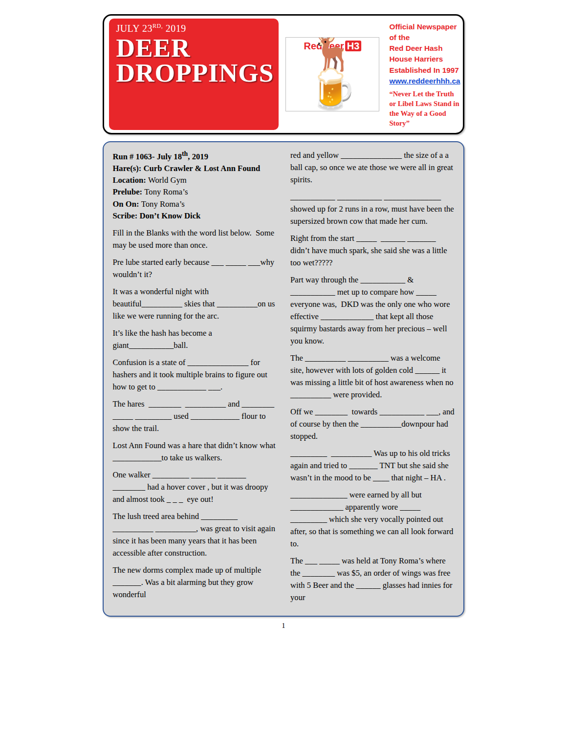July 23rd, 2019
Deer
Droppings
RedDeerH3
🦌🍺
Official Newspaper of the
Red Deer Hash House Harriers
Established In 1997
www.reddeerhhh.ca
“Never Let the Truth or Libel Laws Stand in the Way of a Good Story”
Run # 1063- July 18th, 2019
Hare(s): Curb Crawler & Lost Ann Found
Location: World Gym
Prelube: Tony Roma’s
On On: Tony Roma’s
Scribe: Don’t Know Dick
Fill in the Blanks with the word list below. Some may be used more than once.
Pre lube started early because ___ _____ ___why wouldn’t it?
It was a wonderful night with beautiful__________ skies that __________on us like we were running for the arc.
It’s like the hash has become a giant___________ball.
Confusion is a state of _______________ for hashers and it took multiple brains to figure out how to get to ____________ ___.
The hares ________ __________ and ________ _____ _________ used ____________ flour to show the trail.
Lost Ann Found was a hare that didn’t know what ____________to take us walkers.
One walker _________ ______ _______ ________ had a hover cover , but it was droopy and almost took _ _ _ eye out!
The lush treed area behind _________ __________ __________, was great to visit again since it has been many years that it has been accessible after construction.
The new dorms complex made up of multiple _______. Was a bit alarming but they grow wonderful
red and yellow _______________ the size of a a ball cap, so once we ate those we were all in great spirits.
___________ ___________ ______________ showed up for 2 runs in a row, must have been the supersized brown cow that made her cum.
Right from the start _____ ______ _______ didn’t have much spark, she said she was a little too wet?????
Part way through the ___________ & ___________ met up to compare how _____ everyone was, DKD was the only one who wore effective _____________ that kept all those squirmy bastards away from her precious – well you know.
The __________ __________ was a welcome site, however with lots of golden cold ______ it was missing a little bit of host awareness when no __________ were provided.
Off we ________ towards ___________ ___, and of course by then the __________downpour had stopped.
_________ __________ Was up to his old tricks again and tried to _______ TNT but she said she wasn’t in the mood to be ____ that night – HA .
______________ were earned by all but _____________ apparently wore _____ _________ which she very vocally pointed out after, so that is something we can all look forward to.
The ___ _____ was held at Tony Roma’s where the ________ was $5, an order of wings was free with 5 Beer and the ______ glasses had innies for your
1